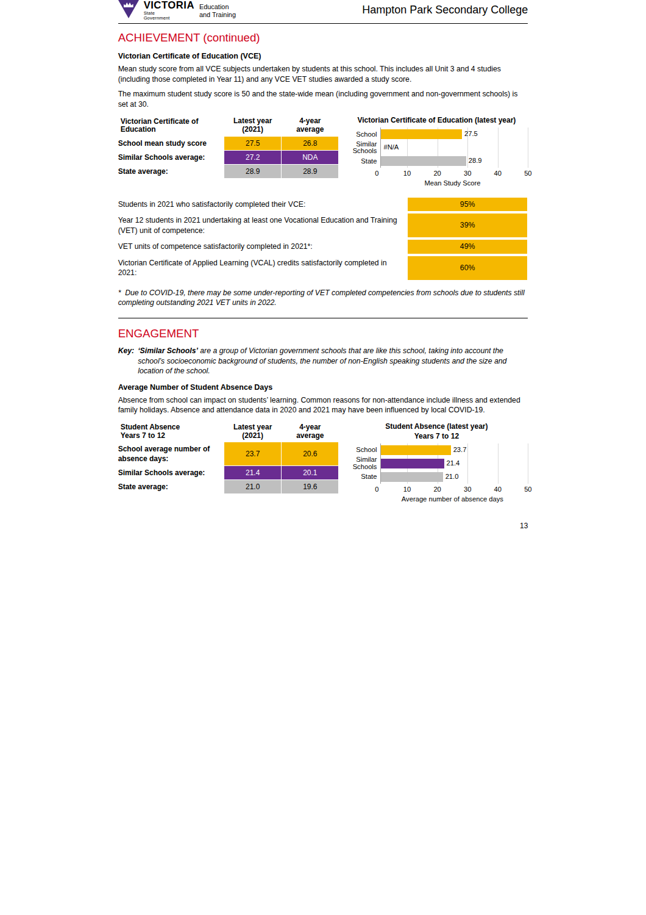VICTORIA
State
Government
Education
and Training
Hampton Park Secondary College
ACHIEVEMENT (continued)
Victorian Certificate of Education (VCE)
Mean study score from all VCE subjects undertaken by students at this school. This includes all Unit 3 and 4 studies (including those completed in Year 11) and any VCE VET studies awarded a study score.
The maximum student study score is 50 and the state-wide mean (including government and non-government schools) is set at 30.
| Victorian Certificate of Education | Latest year (2021) | 4-year average |
| --- | --- | --- |
| School mean study score | 27.5 | 26.8 |
| Similar Schools average: | 27.2 | NDA |
| State average: | 28.9 | 28.9 |
Victorian Certificate of Education (latest year)
School
27.5
Similar
Schools
#N/A
State
28.9
0 10 20 30 40 50
Mean Study Score
Students in 2021 who satisfactorily completed their VCE:
95%
Year 12 students in 2021 undertaking at least one Vocational Education and Training (VET) unit of competence:
39%
VET units of competence satisfactorily completed in 2021*:
49%
Victorian Certificate of Applied Learning (VCAL) credits satisfactorily completed in 2021:
60%
* Due to COVID-19, there may be some under-reporting of VET completed competencies from schools due to students still completing outstanding 2021 VET units in 2022.
ENGAGEMENT
Key:
‘Similar Schools’ are a group of Victorian government schools that are like this school, taking into account the school’s socioeconomic background of students, the number of non-English speaking students and the size and location of the school.
Average Number of Student Absence Days
Absence from school can impact on students’ learning. Common reasons for non-attendance include illness and extended family holidays. Absence and attendance data in 2020 and 2021 may have been influenced by local COVID-19.
| Student Absence Years 7 to 12 | Latest year (2021) | 4-year average |
| --- | --- | --- |
| School average number of absence days: | 23.7 | 20.6 |
| Similar Schools average: | 21.4 | 20.1 |
| State average: | 21.0 | 19.6 |
Student Absence (latest year)
Years 7 to 12
School
23.7
Similar
Schools
21.4
State
21.0
0 10 20 30 40 50
Average number of absence days
13